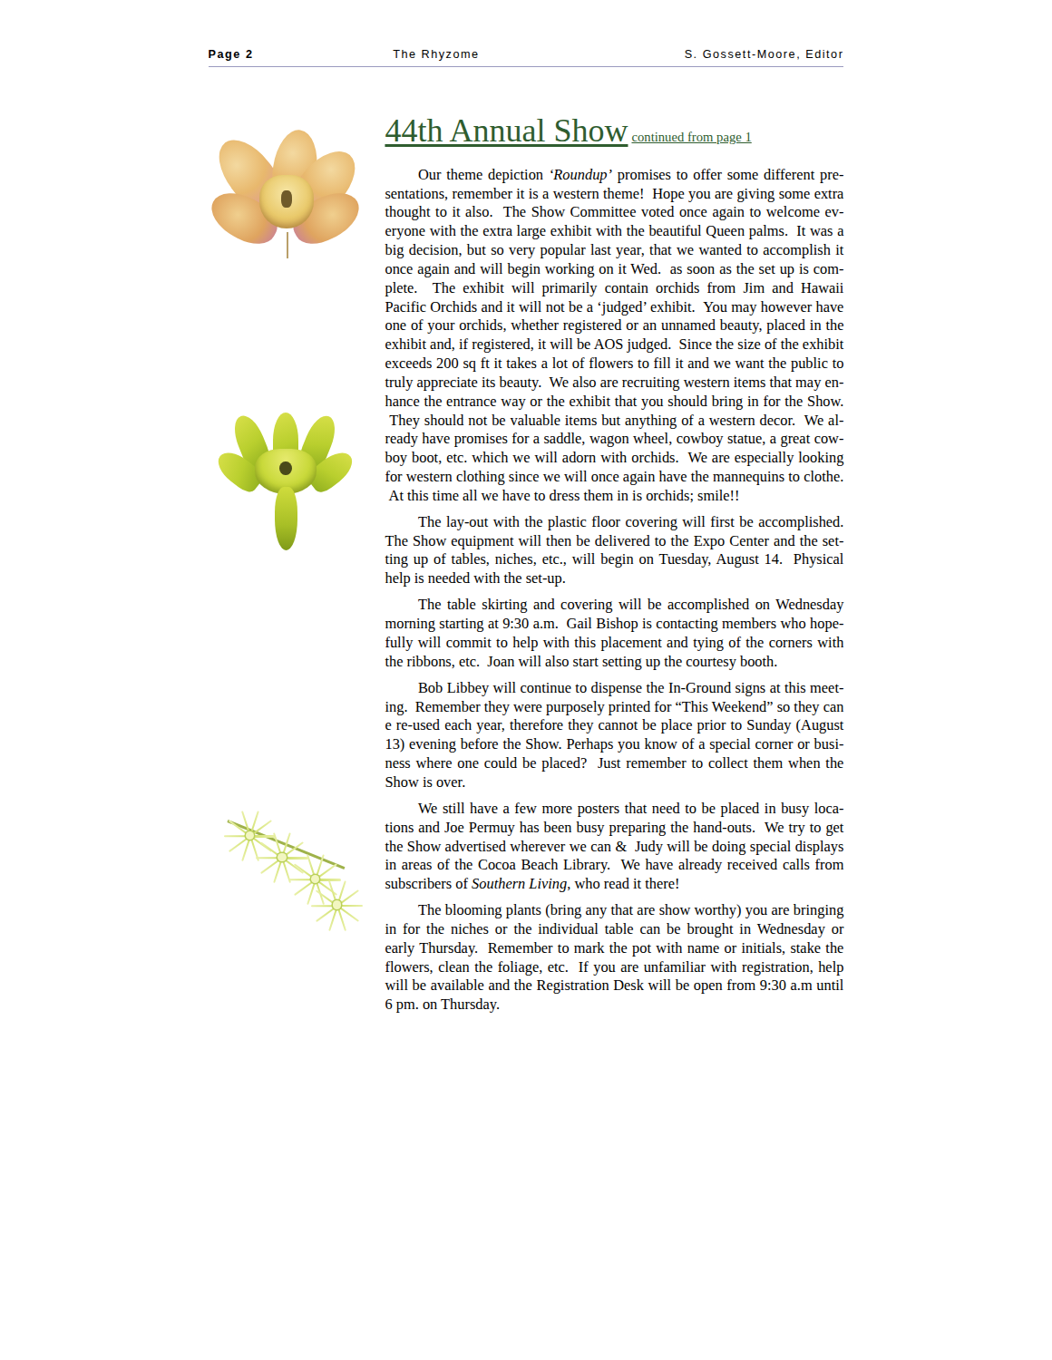Page 2
The Rhyzome
S. Gossett-Moore, Editor
44th Annual Show continued from page 1
Our theme depiction ‘Roundup’ promises to offer some different presentations, remember it is a western theme! Hope you are giving some extra thought to it also. The Show Committee voted once again to welcome everyone with the extra large exhibit with the beautiful Queen palms. It was a big decision, but so very popular last year, that we wanted to accomplish it once again and will begin working on it Wed. as soon as the set up is complete. The exhibit will primarily contain orchids from Jim and Hawaii Pacific Orchids and it will not be a ‘judged’ exhibit. You may however have one of your orchids, whether registered or an unnamed beauty, placed in the exhibit and, if registered, it will be AOS judged. Since the size of the exhibit exceeds 200 sq ft it takes a lot of flowers to fill it and we want the public to truly appreciate its beauty. We also are recruiting western items that may enhance the entrance way or the exhibit that you should bring in for the Show. They should not be valuable items but anything of a western decor. We already have promises for a saddle, wagon wheel, cowboy statue, a great cowboy boot, etc. which we will adorn with orchids. We are especially looking for western clothing since we will once again have the mannequins to clothe. At this time all we have to dress them in is orchids; smile!!
The lay-out with the plastic floor covering will first be accomplished. The Show equipment will then be delivered to the Expo Center and the setting up of tables, niches, etc., will begin on Tuesday, August 14. Physical help is needed with the set-up.
The table skirting and covering will be accomplished on Wednesday morning starting at 9:30 a.m. Gail Bishop is contacting members who hopefully will commit to help with this placement and tying of the corners with the ribbons, etc. Joan will also start setting up the courtesy booth.
Bob Libbey will continue to dispense the In-Ground signs at this meeting. Remember they were purposely printed for “This Weekend” so they can e re-used each year, therefore they cannot be place prior to Sunday (August 13) evening before the Show. Perhaps you know of a special corner or business where one could be placed? Just remember to collect them when the Show is over.
We still have a few more posters that need to be placed in busy locations and Joe Permuy has been busy preparing the hand-outs. We try to get the Show advertised wherever we can & Judy will be doing special displays in areas of the Cocoa Beach Library. We have already received calls from subscribers of Southern Living, who read it there!
The blooming plants (bring any that are show worthy) you are bringing in for the niches or the individual table can be brought in Wednesday or early Thursday. Remember to mark the pot with name or initials, stake the flowers, clean the foliage, etc. If you are unfamiliar with registration, help will be available and the Registration Desk will be open from 9:30 a.m until 6 pm. on Thursday.